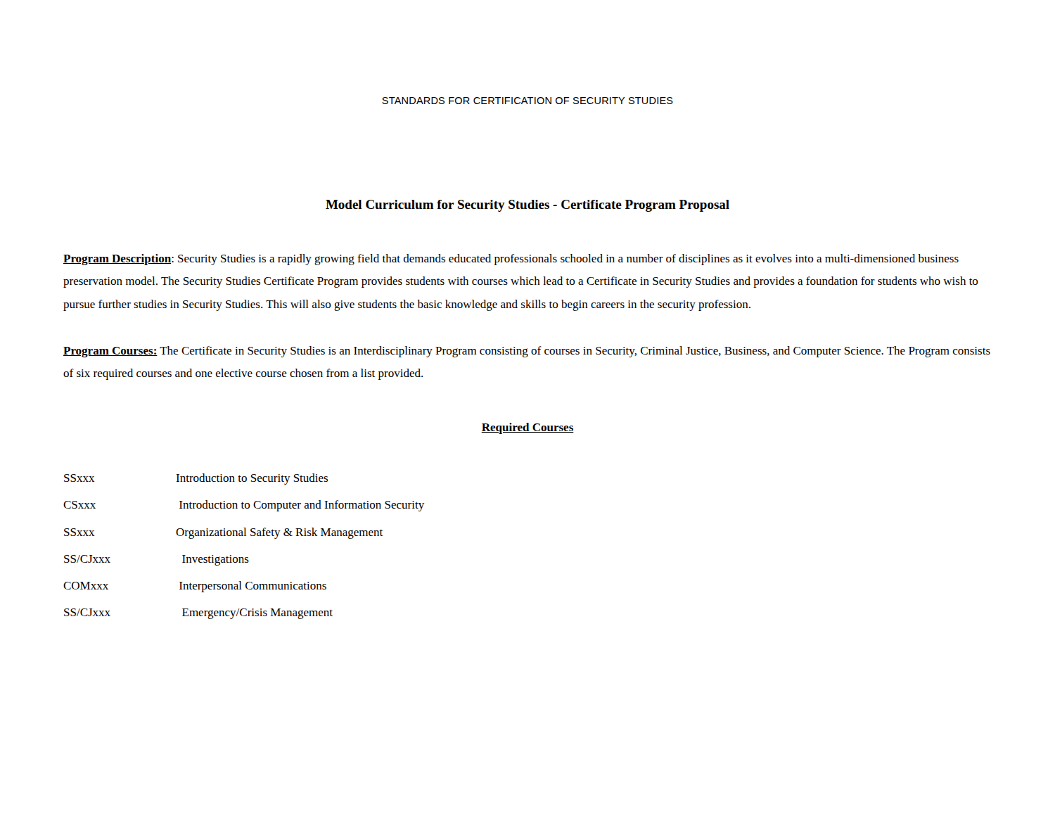STANDARDS FOR CERTIFICATION OF SECURITY STUDIES
Model Curriculum for Security Studies - Certificate Program Proposal
Program Description: Security Studies is a rapidly growing field that demands educated professionals schooled in a number of disciplines as it evolves into a multi-dimensioned business preservation model. The Security Studies Certificate Program provides students with courses which lead to a Certificate in Security Studies and provides a foundation for students who wish to pursue further studies in Security Studies. This will also give students the basic knowledge and skills to begin careers in the security profession.
Program Courses: The Certificate in Security Studies is an Interdisciplinary Program consisting of courses in Security, Criminal Justice, Business, and Computer Science. The Program consists of six required courses and one elective course chosen from a list provided.
Required Courses
| SSxxx | Introduction to Security Studies |
| CSxxx | Introduction to Computer and Information Security |
| SSxxx | Organizational Safety & Risk Management |
| SS/CJxxx | Investigations |
| COMxxx | Interpersonal Communications |
| SS/CJxxx | Emergency/Crisis Management |